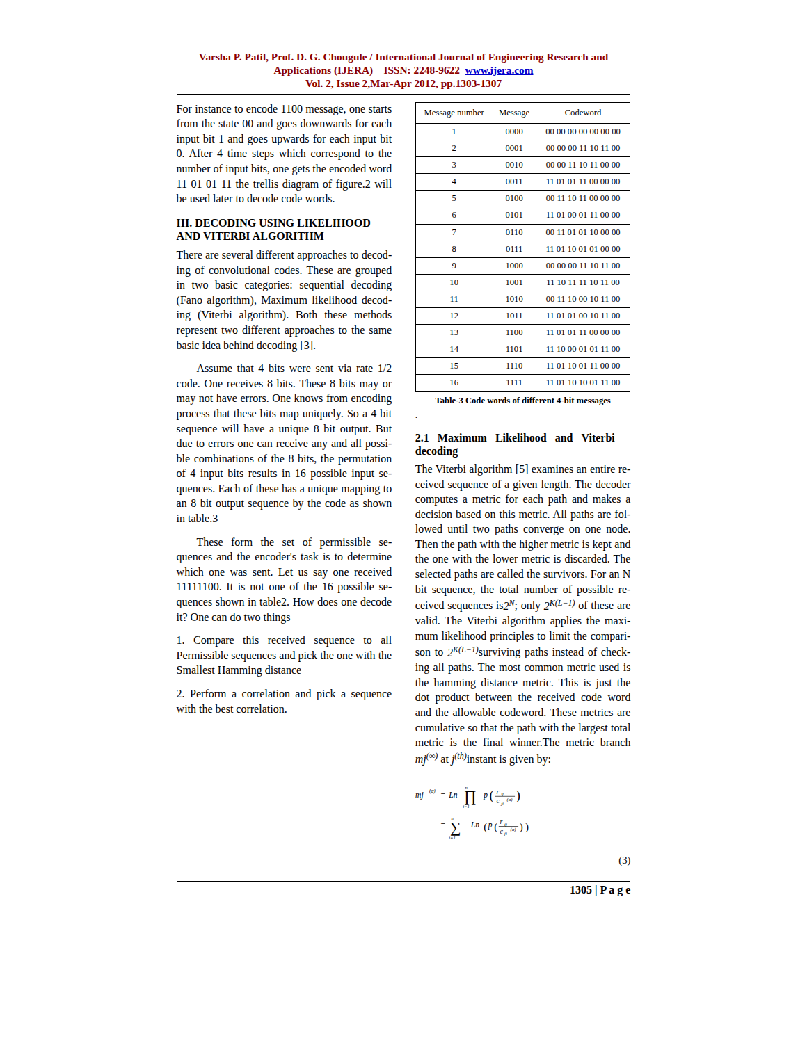Varsha P. Patil, Prof. D. G. Chougule / International Journal of Engineering Research and
Applications (IJERA) ISSN: 2248-9622 www.ijera.com
Vol. 2, Issue 2,Mar-Apr 2012, pp.1303-1307
For instance to encode 1100 message, one starts from the state 00 and goes downwards for each input bit 1 and goes upwards for each input bit 0. After 4 time steps which correspond to the number of input bits, one gets the encoded word 11 01 01 11 the trellis diagram of figure.2 will be used later to decode code words.
III. DECODING USING LIKELIHOOD AND VITERBI ALGORITHM
There are several different approaches to decoding of convolutional codes. These are grouped in two basic categories: sequential decoding (Fano algorithm), Maximum likelihood decoding (Viterbi algorithm). Both these methods represent two different approaches to the same basic idea behind decoding [3].
Assume that 4 bits were sent via rate 1/2 code. One receives 8 bits. These 8 bits may or may not have errors. One knows from encoding process that these bits map uniquely. So a 4 bit sequence will have a unique 8 bit output. But due to errors one can receive any and all possible combinations of the 8 bits, the permutation of 4 input bits results in 16 possible input sequences. Each of these has a unique mapping to an 8 bit output sequence by the code as shown in table.3
These form the set of permissible sequences and the encoder's task is to determine which one was sent. Let us say one received 11111100. It is not one of the 16 possible sequences shown in table2. How does one decode it? One can do two things
1. Compare this received sequence to all Permissible sequences and pick the one with the Smallest Hamming distance
2. Perform a correlation and pick a sequence with the best correlation.
| Message number | Message | Codeword |
| --- | --- | --- |
| 1 | 0000 | 00 00 00 00 00 00 00 |
| 2 | 0001 | 00 00 00 11 10 11 00 |
| 3 | 0010 | 00 00 11 10 11 00 00 |
| 4 | 0011 | 11 01 01 11 00 00 00 |
| 5 | 0100 | 00 11 10 11 00 00 00 |
| 6 | 0101 | 11 01 00 01 11 00 00 |
| 7 | 0110 | 00 11 01 01 10 00 00 |
| 8 | 0111 | 11 01 10 01 01 00 00 |
| 9 | 1000 | 00 00 00 11 10 11 00 |
| 10 | 1001 | 11 10 11 11 10 11 00 |
| 11 | 1010 | 00 11 10 00 10 11 00 |
| 12 | 1011 | 11 01 01 00 10 11 00 |
| 13 | 1100 | 11 01 01 11 00 00 00 |
| 14 | 1101 | 11 10 00 01 01 11 00 |
| 15 | 1110 | 11 01 10 01 11 00 00 |
| 16 | 1111 | 11 01 10 10 01 11 00 |
Table-3 Code words of different 4-bit messages
.
2.1 Maximum Likelihood and Viterbi decoding
The Viterbi algorithm [5] examines an entire received sequence of a given length. The decoder computes a metric for each path and makes a decision based on this metric. All paths are followed until two paths converge on one node. Then the path with the higher metric is kept and the one with the lower metric is discarded. The selected paths are called the survivors. For an N bit sequence, the total number of possible received sequences is2N; only 2K(L−1) of these are valid. The Viterbi algorithm applies the maximum likelihood principles to limit the comparison to 2K(L−1) surviving paths instead of checking all paths. The most common metric used is the hamming distance metric. This is just the dot product between the received code word and the allowable codeword. These metrics are cumulative so that the path with the largest total metric is the final winner.The metric branch mj(∞) at j(th) instant is given by:
mj (α) = Ln ∏ n i=1 p ( r ij c ji (α) ) = ∑ n i=1 Ln ( p ( r ij c ji (α) ) )
(3)
1305 | P a g e